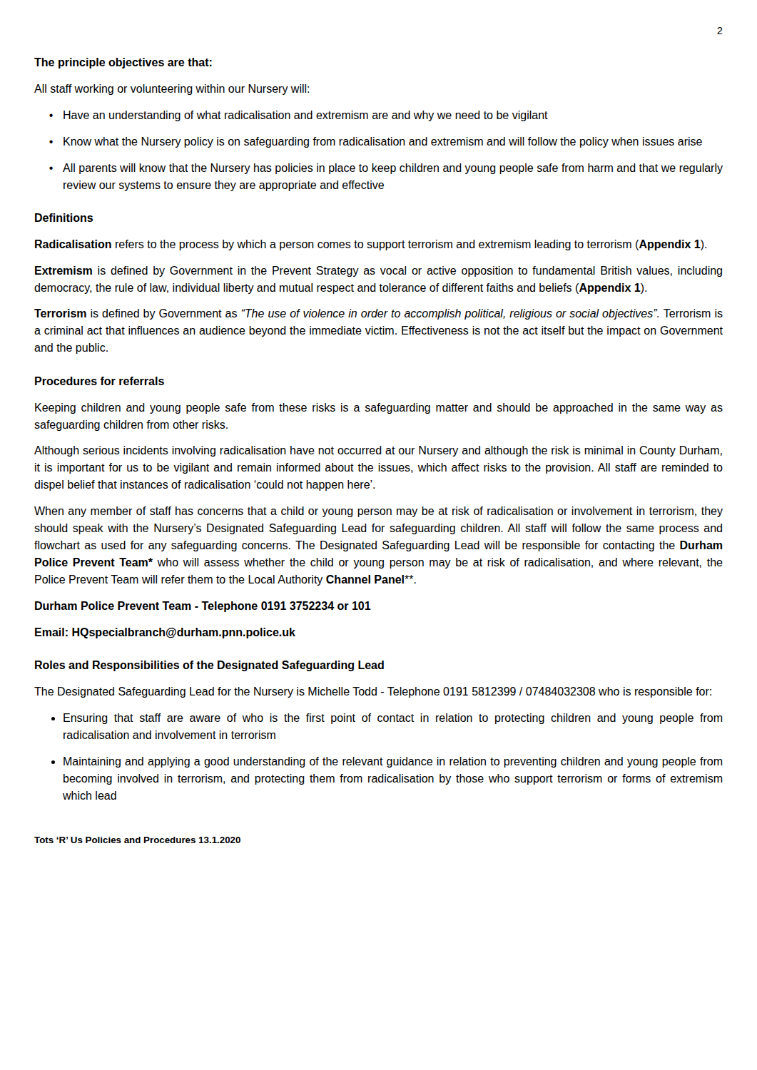2
The principle objectives are that:
All staff working or volunteering within our Nursery will:
Have an understanding of what radicalisation and extremism are and why we need to be vigilant
Know what the Nursery policy is on safeguarding from radicalisation and extremism and will follow the policy when issues arise
All parents will know that the Nursery has policies in place to keep children and young people safe from harm and that we regularly review our systems to ensure they are appropriate and effective
Definitions
Radicalisation refers to the process by which a person comes to support terrorism and extremism leading to terrorism (Appendix 1).
Extremism is defined by Government in the Prevent Strategy as vocal or active opposition to fundamental British values, including democracy, the rule of law, individual liberty and mutual respect and tolerance of different faiths and beliefs (Appendix 1).
Terrorism is defined by Government as “The use of violence in order to accomplish political, religious or social objectives”. Terrorism is a criminal act that influences an audience beyond the immediate victim. Effectiveness is not the act itself but the impact on Government and the public.
Procedures for referrals
Keeping children and young people safe from these risks is a safeguarding matter and should be approached in the same way as safeguarding children from other risks.
Although serious incidents involving radicalisation have not occurred at our Nursery and although the risk is minimal in County Durham, it is important for us to be vigilant and remain informed about the issues, which affect risks to the provision. All staff are reminded to dispel belief that instances of radicalisation ‘could not happen here’.
When any member of staff has concerns that a child or young person may be at risk of radicalisation or involvement in terrorism, they should speak with the Nursery’s Designated Safeguarding Lead for safeguarding children. All staff will follow the same process and flowchart as used for any safeguarding concerns. The Designated Safeguarding Lead will be responsible for contacting the Durham Police Prevent Team* who will assess whether the child or young person may be at risk of radicalisation, and where relevant, the Police Prevent Team will refer them to the Local Authority Channel Panel**.
Durham Police Prevent Team - Telephone 0191 3752234 or 101
Email: HQspecialbranch@durham.pnn.police.uk
Roles and Responsibilities of the Designated Safeguarding Lead
The Designated Safeguarding Lead for the Nursery is Michelle Todd - Telephone 0191 5812399 / 07484032308 who is responsible for:
Ensuring that staff are aware of who is the first point of contact in relation to protecting children and young people from radicalisation and involvement in terrorism
Maintaining and applying a good understanding of the relevant guidance in relation to preventing children and young people from becoming involved in terrorism, and protecting them from radicalisation by those who support terrorism or forms of extremism which lead
Tots ‘R’ Us Policies and Procedures 13.1.2020